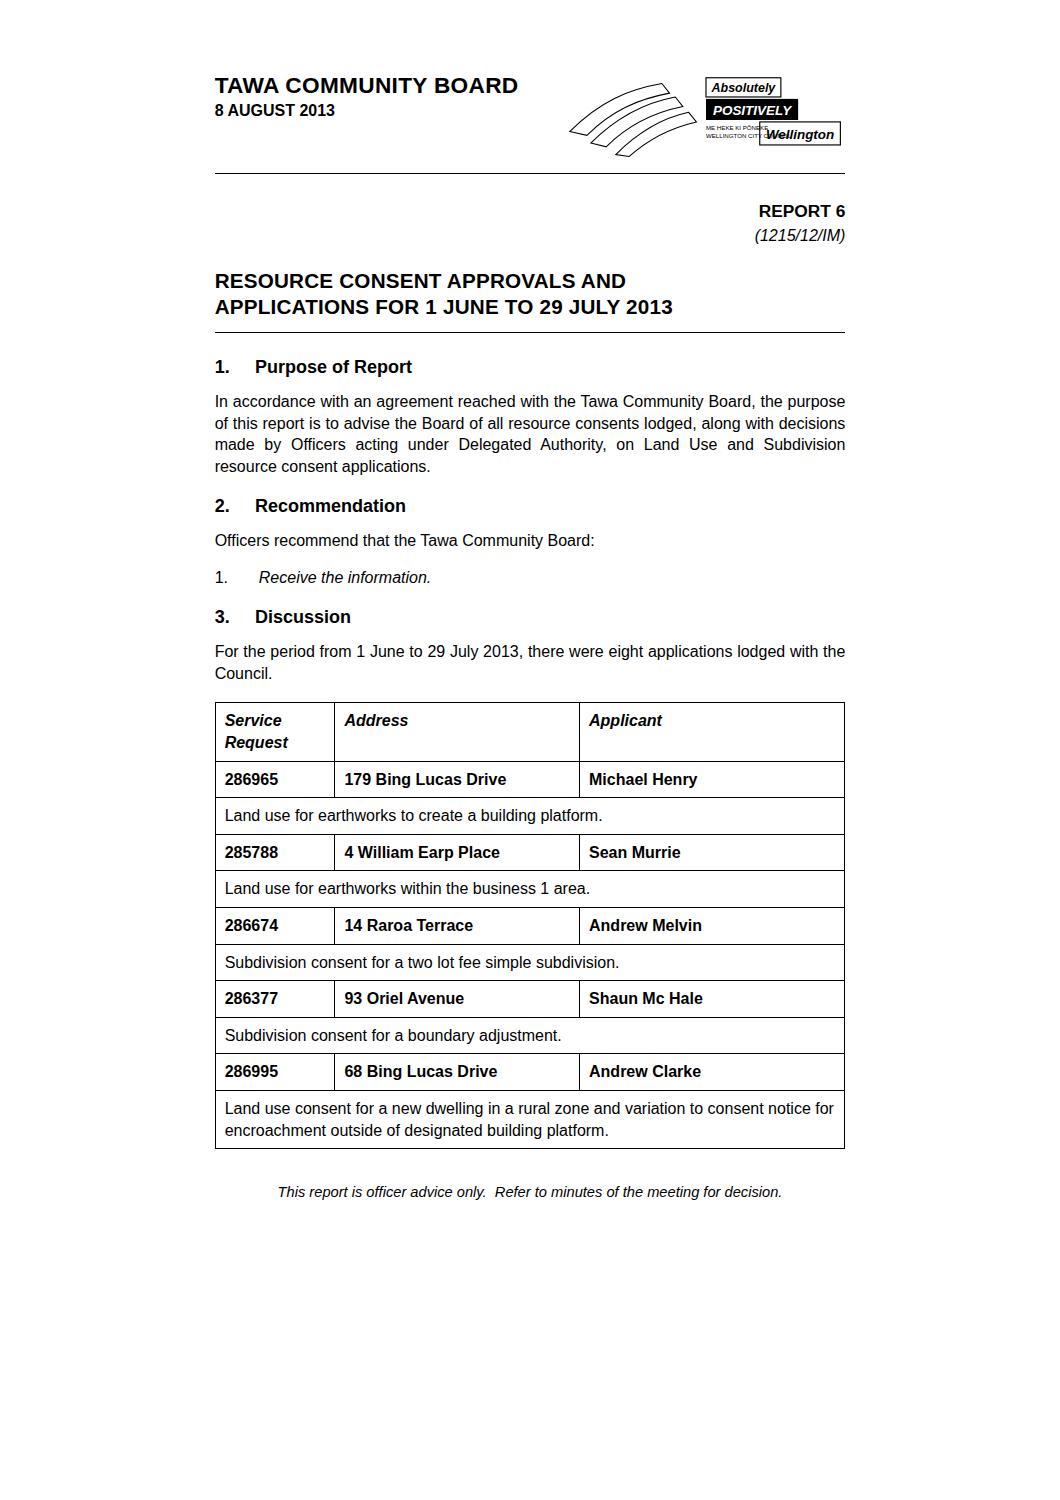TAWA COMMUNITY BOARD
8 AUGUST 2013
Absolutely Positively Wellington City Council Absolutely POSITIVELY Wellington ME HEKE KI PŌNEKE WELLINGTON CITY COUNCIL
REPORT 6
(1215/12/IM)
RESOURCE CONSENT APPROVALS AND
APPLICATIONS FOR 1 JUNE TO 29 JULY 2013
1. Purpose of Report
In accordance with an agreement reached with the Tawa Community Board, the purpose of this report is to advise the Board of all resource consents lodged, along with decisions made by Officers acting under Delegated Authority, on Land Use and Subdivision resource consent applications.
2. Recommendation
Officers recommend that the Tawa Community Board:
1. Receive the information.
3. Discussion
For the period from 1 June to 29 July 2013, there were eight applications lodged with the Council.
| Service Request | Address | Applicant |
| --- | --- | --- |
| 286965 | 179 Bing Lucas Drive | Michael Henry |
| Land use for earthworks to create a building platform. |
| 285788 | 4 William Earp Place | Sean Murrie |
| Land use for earthworks within the business 1 area. |
| 286674 | 14 Raroa Terrace | Andrew Melvin |
| Subdivision consent for a two lot fee simple subdivision. |
| 286377 | 93 Oriel Avenue | Shaun Mc Hale |
| Subdivision consent for a boundary adjustment. |
| 286995 | 68 Bing Lucas Drive | Andrew Clarke |
| Land use consent for a new dwelling in a rural zone and variation to consent notice for encroachment outside of designated building platform. |
This report is officer advice only. Refer to minutes of the meeting for decision.